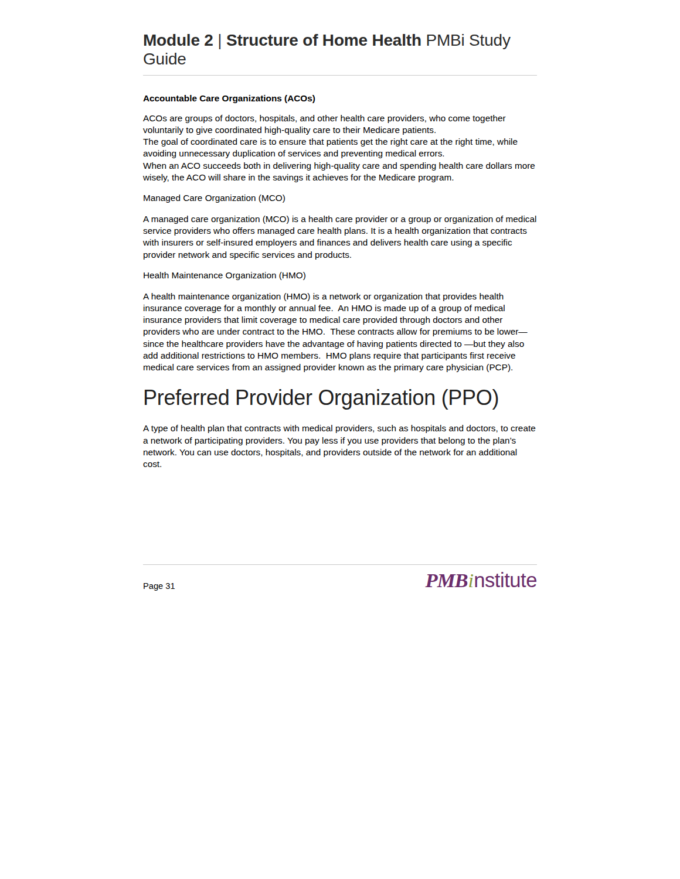Module 2 | Structure of Home Health PMBi Study Guide
Accountable Care Organizations (ACOs)
ACOs are groups of doctors, hospitals, and other health care providers, who come together voluntarily to give coordinated high-quality care to their Medicare patients.
The goal of coordinated care is to ensure that patients get the right care at the right time, while avoiding unnecessary duplication of services and preventing medical errors.
When an ACO succeeds both in delivering high-quality care and spending health care dollars more wisely, the ACO will share in the savings it achieves for the Medicare program.
Managed Care Organization (MCO)
A managed care organization (MCO) is a health care provider or a group or organization of medical service providers who offers managed care health plans. It is a health organization that contracts with insurers or self-insured employers and finances and delivers health care using a specific provider network and specific services and products.
Health Maintenance Organization (HMO)
A health maintenance organization (HMO) is a network or organization that provides health insurance coverage for a monthly or annual fee. An HMO is made up of a group of medical insurance providers that limit coverage to medical care provided through doctors and other providers who are under contract to the HMO. These contracts allow for premiums to be lower—since the healthcare providers have the advantage of having patients directed to —but they also add additional restrictions to HMO members. HMO plans require that participants first receive medical care services from an assigned provider known as the primary care physician (PCP).
Preferred Provider Organization (PPO)
A type of health plan that contracts with medical providers, such as hospitals and doctors, to create a network of participating providers. You pay less if you use providers that belong to the plan’s network. You can use doctors, hospitals, and providers outside of the network for an additional cost.
Page 31
PMB institute